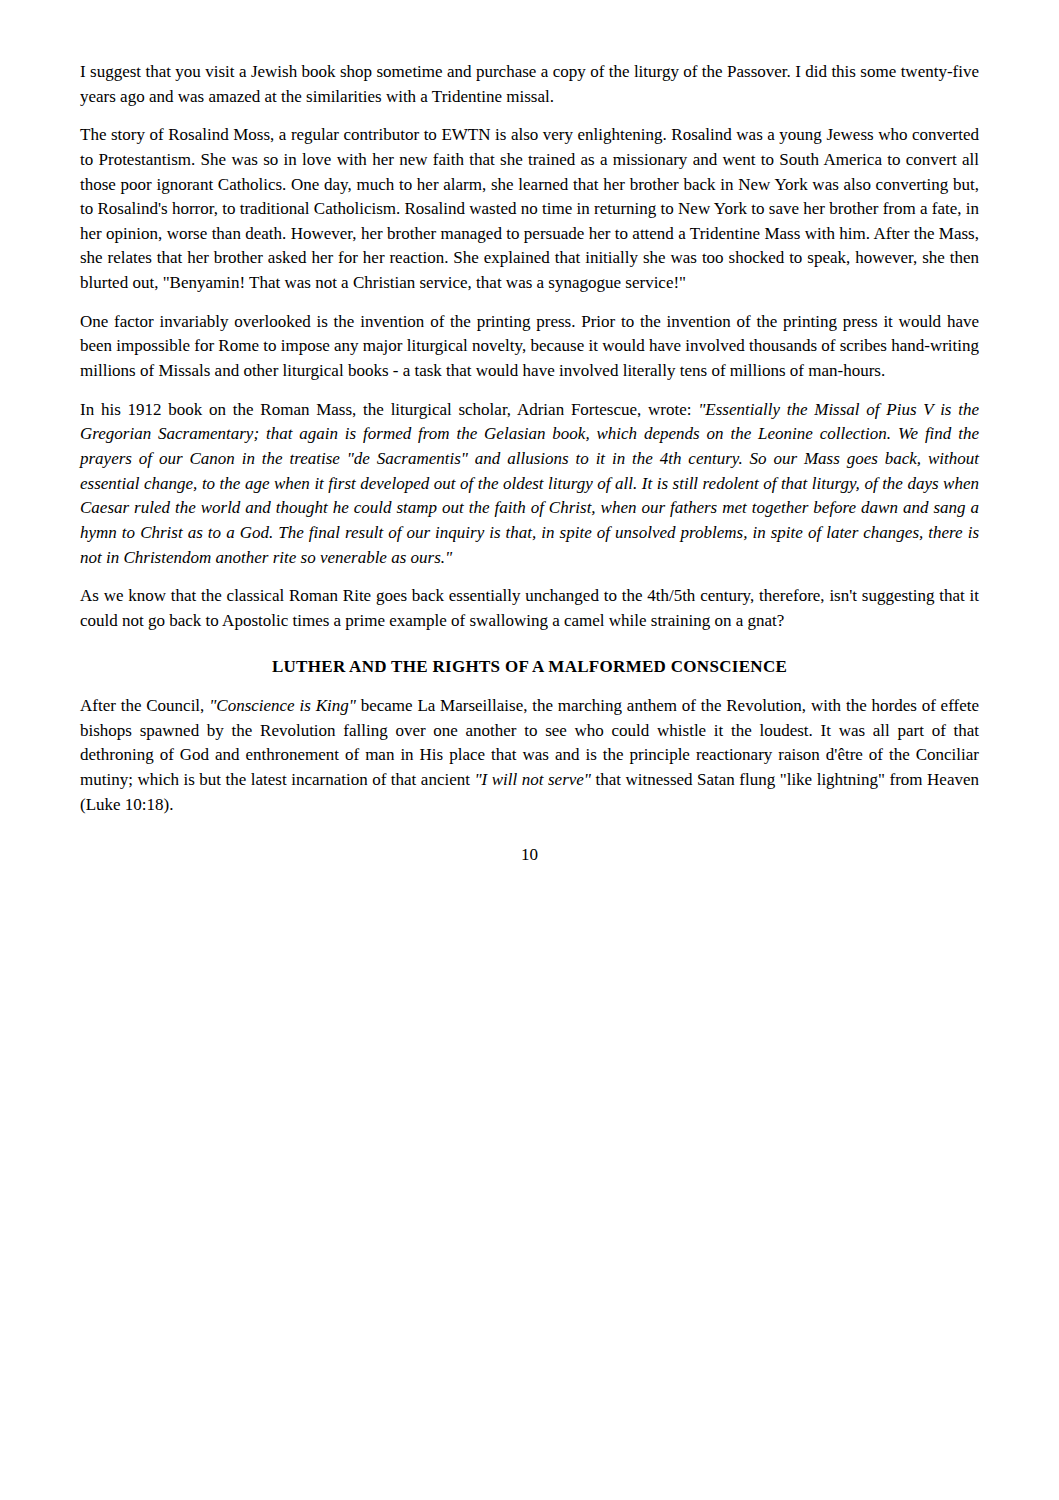I suggest that you visit a Jewish book shop sometime and purchase a copy of the liturgy of the Passover. I did this some twenty-five years ago and was amazed at the similarities with a Tridentine missal.
The story of Rosalind Moss, a regular contributor to EWTN is also very enlightening. Rosalind was a young Jewess who converted to Protestantism. She was so in love with her new faith that she trained as a missionary and went to South America to convert all those poor ignorant Catholics. One day, much to her alarm, she learned that her brother back in New York was also converting but, to Rosalind's horror, to traditional Catholicism. Rosalind wasted no time in returning to New York to save her brother from a fate, in her opinion, worse than death. However, her brother managed to persuade her to attend a Tridentine Mass with him. After the Mass, she relates that her brother asked her for her reaction. She explained that initially she was too shocked to speak, however, she then blurted out, "Benyamin! That was not a Christian service, that was a synagogue service!"
One factor invariably overlooked is the invention of the printing press. Prior to the invention of the printing press it would have been impossible for Rome to impose any major liturgical novelty, because it would have involved thousands of scribes hand-writing millions of Missals and other liturgical books - a task that would have involved literally tens of millions of man-hours.
In his 1912 book on the Roman Mass, the liturgical scholar, Adrian Fortescue, wrote: "Essentially the Missal of Pius V is the Gregorian Sacramentary; that again is formed from the Gelasian book, which depends on the Leonine collection. We find the prayers of our Canon in the treatise "de Sacramentis" and allusions to it in the 4th century. So our Mass goes back, without essential change, to the age when it first developed out of the oldest liturgy of all. It is still redolent of that liturgy, of the days when Caesar ruled the world and thought he could stamp out the faith of Christ, when our fathers met together before dawn and sang a hymn to Christ as to a God. The final result of our inquiry is that, in spite of unsolved problems, in spite of later changes, there is not in Christendom another rite so venerable as ours."
As we know that the classical Roman Rite goes back essentially unchanged to the 4th/5th century, therefore, isn't suggesting that it could not go back to Apostolic times a prime example of swallowing a camel while straining on a gnat?
LUTHER AND THE RIGHTS OF A MALFORMED CONSCIENCE
After the Council, "Conscience is King" became La Marseillaise, the marching anthem of the Revolution, with the hordes of effete bishops spawned by the Revolution falling over one another to see who could whistle it the loudest. It was all part of that dethroning of God and enthronement of man in His place that was and is the principle reactionary raison d'être of the Conciliar mutiny; which is but the latest incarnation of that ancient "I will not serve" that witnessed Satan flung "like lightning" from Heaven (Luke 10:18).
10